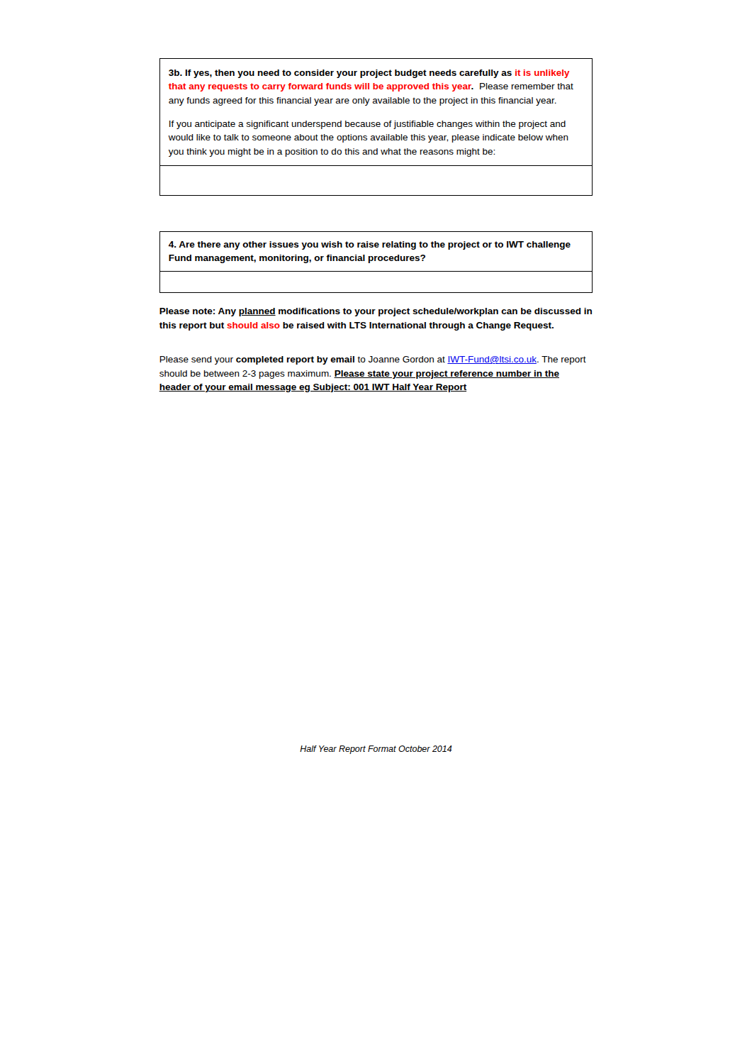3b. If yes, then you need to consider your project budget needs carefully as it is unlikely that any requests to carry forward funds will be approved this year. Please remember that any funds agreed for this financial year are only available to the project in this financial year.
If you anticipate a significant underspend because of justifiable changes within the project and would like to talk to someone about the options available this year, please indicate below when you think you might be in a position to do this and what the reasons might be:
4. Are there any other issues you wish to raise relating to the project or to IWT challenge Fund management, monitoring, or financial procedures?
Please note: Any planned modifications to your project schedule/workplan can be discussed in this report but should also be raised with LTS International through a Change Request.
Please send your completed report by email to Joanne Gordon at IWT-Fund@ltsi.co.uk. The report should be between 2-3 pages maximum. Please state your project reference number in the header of your email message eg Subject: 001 IWT Half Year Report
Half Year Report Format October 2014